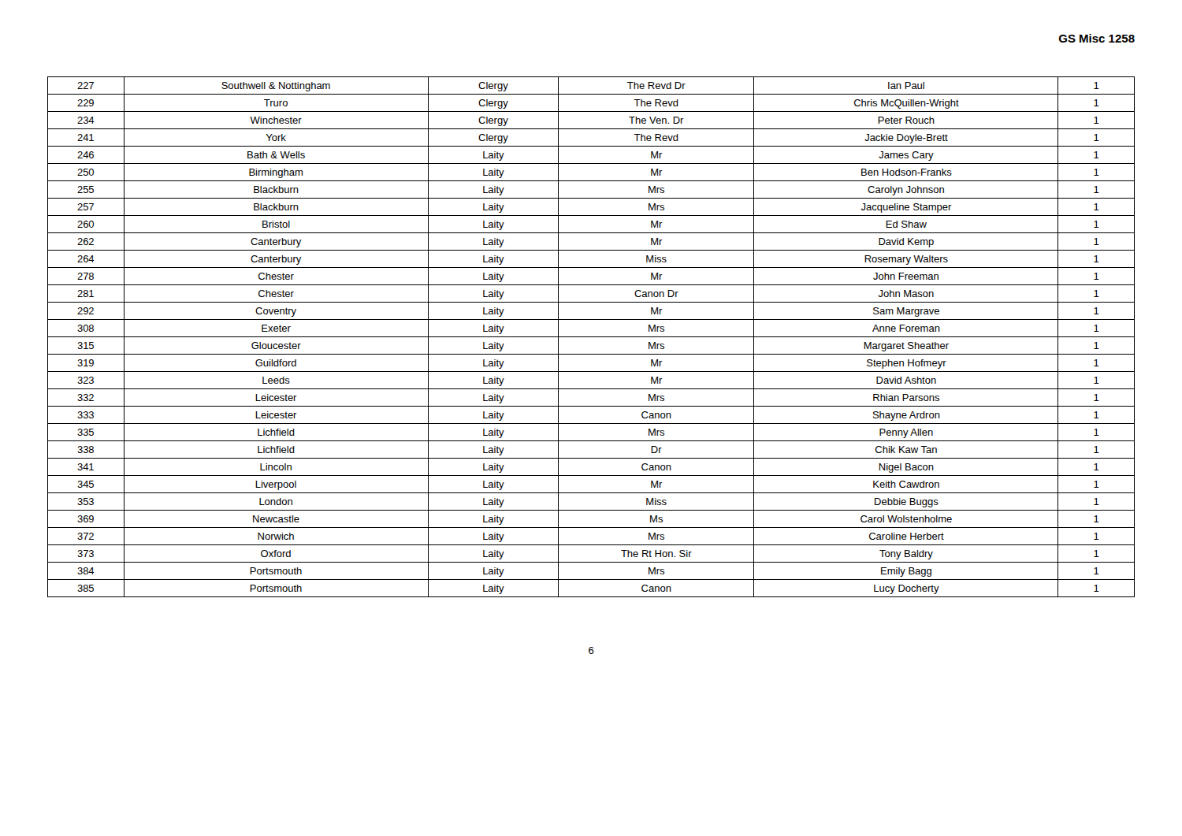GS Misc 1258
| 227 | Southwell & Nottingham | Clergy | The Revd Dr | Ian Paul | 1 |
| 229 | Truro | Clergy | The Revd | Chris McQuillen-Wright | 1 |
| 234 | Winchester | Clergy | The Ven. Dr | Peter Rouch | 1 |
| 241 | York | Clergy | The Revd | Jackie Doyle-Brett | 1 |
| 246 | Bath & Wells | Laity | Mr | James Cary | 1 |
| 250 | Birmingham | Laity | Mr | Ben Hodson-Franks | 1 |
| 255 | Blackburn | Laity | Mrs | Carolyn Johnson | 1 |
| 257 | Blackburn | Laity | Mrs | Jacqueline Stamper | 1 |
| 260 | Bristol | Laity | Mr | Ed Shaw | 1 |
| 262 | Canterbury | Laity | Mr | David Kemp | 1 |
| 264 | Canterbury | Laity | Miss | Rosemary Walters | 1 |
| 278 | Chester | Laity | Mr | John Freeman | 1 |
| 281 | Chester | Laity | Canon Dr | John Mason | 1 |
| 292 | Coventry | Laity | Mr | Sam Margrave | 1 |
| 308 | Exeter | Laity | Mrs | Anne Foreman | 1 |
| 315 | Gloucester | Laity | Mrs | Margaret Sheather | 1 |
| 319 | Guildford | Laity | Mr | Stephen Hofmeyr | 1 |
| 323 | Leeds | Laity | Mr | David Ashton | 1 |
| 332 | Leicester | Laity | Mrs | Rhian Parsons | 1 |
| 333 | Leicester | Laity | Canon | Shayne Ardron | 1 |
| 335 | Lichfield | Laity | Mrs | Penny Allen | 1 |
| 338 | Lichfield | Laity | Dr | Chik Kaw Tan | 1 |
| 341 | Lincoln | Laity | Canon | Nigel Bacon | 1 |
| 345 | Liverpool | Laity | Mr | Keith Cawdron | 1 |
| 353 | London | Laity | Miss | Debbie Buggs | 1 |
| 369 | Newcastle | Laity | Ms | Carol Wolstenholme | 1 |
| 372 | Norwich | Laity | Mrs | Caroline Herbert | 1 |
| 373 | Oxford | Laity | The Rt Hon. Sir | Tony Baldry | 1 |
| 384 | Portsmouth | Laity | Mrs | Emily Bagg | 1 |
| 385 | Portsmouth | Laity | Canon | Lucy Docherty | 1 |
6